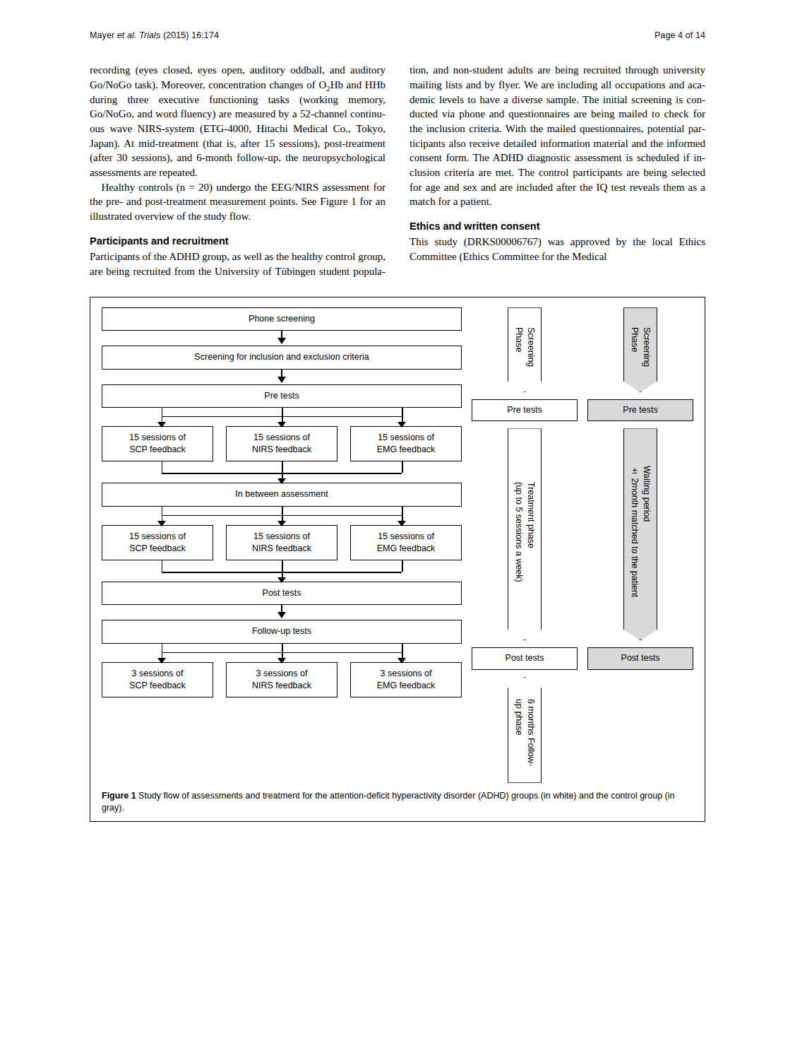Mayer et al. Trials (2015) 16:174
Page 4 of 14
recording (eyes closed, eyes open, auditory oddball, and auditory Go/NoGo task). Moreover, concentration changes of O2Hb and HHb during three executive functioning tasks (working memory, Go/NoGo, and word fluency) are measured by a 52-channel continuous wave NIRS-system (ETG-4000, Hitachi Medical Co., Tokyo, Japan). At mid-treatment (that is, after 15 sessions), post-treatment (after 30 sessions), and 6-month follow-up, the neuropsychological assessments are repeated.
Healthy controls (n = 20) undergo the EEG/NIRS assessment for the pre- and post-treatment measurement points. See Figure 1 for an illustrated overview of the study flow.
Participants and recruitment
Participants of the ADHD group, as well as the healthy control group, are being recruited from the University of Tübingen student population, and non-student adults are being recruited through university mailing lists and by flyer. We are including all occupations and academic levels to have a diverse sample. The initial screening is conducted via phone and questionnaires are being mailed to check for the inclusion criteria. With the mailed questionnaires, potential participants also receive detailed information material and the informed consent form. The ADHD diagnostic assessment is scheduled if inclusion criteria are met. The control participants are being selected for age and sex and are included after the IQ test reveals them as a match for a patient.
Ethics and written consent
This study (DRKS00006767) was approved by the local Ethics Committee (Ethics Committee for the Medical
Phone screening
Screening for inclusion and exclusion criteria
Pre tests
15 sessions of
SCP feedback
15 sessions of
NIRS feedback
15 sessions of
EMG feedback
In between assessment
15 sessions of
SCP feedback
15 sessions of
NIRS feedback
15 sessions of
EMG feedback
Post tests
Follow-up tests
3 sessions of
SCP feedback
3 sessions of
NIRS feedback
3 sessions of
EMG feedback
Screening
Phase
Pre tests
Treatment phase
(up to 5 sessions a week)
Post tests
6 months Follow-
up phase
Screening
Phase
Pre tests
Waiting period
± 2month matched to the patient
Post tests
Figure 1 Study flow of assessments and treatment for the attention-deficit hyperactivity disorder (ADHD) groups (in white) and the control group (in gray).